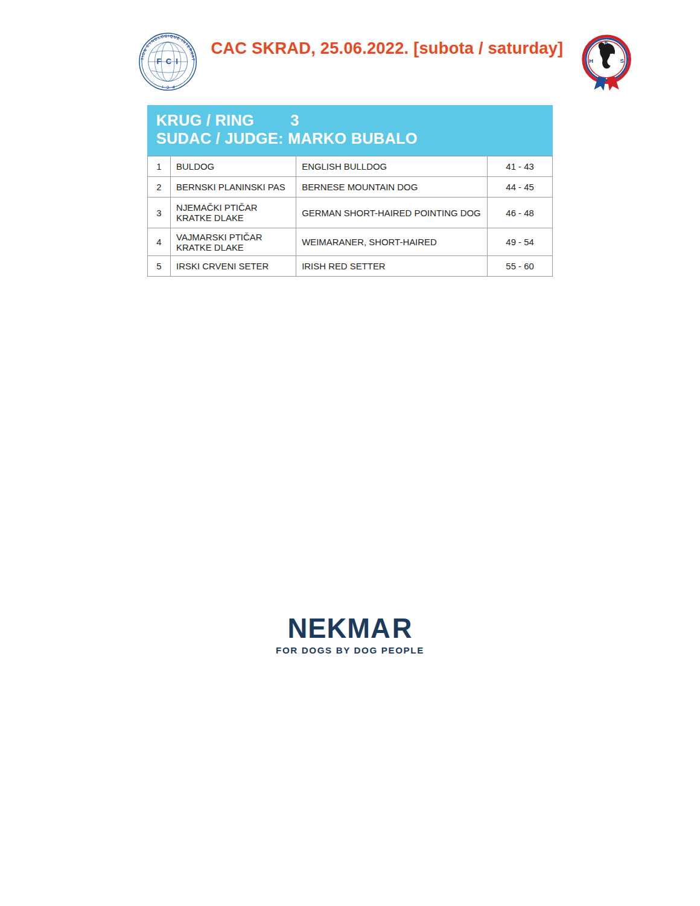FEDERATION CYNOLOGIQUE INTERNATIONALE F C I F C I
CAC SKRAD, 25.06.2022. [subota / saturday]
K H S
KRUG / RING 3
SUDAC / JUDGE: MARKO BUBALO
| 1 | BULDOG | ENGLISH BULLDOG | 41 - 43 |
| 2 | BERNSKI PLANINSKI PAS | BERNESE MOUNTAIN DOG | 44 - 45 |
| 3 | NJEMAČKI PTIČAR KRATKE DLAKE | GERMAN SHORT-HAIRED POINTING DOG | 46 - 48 |
| 4 | VAJMARSKI PTIČAR KRATKE DLAKE | WEIMARANER, SHORT-HAIRED | 49 - 54 |
| 5 | IRSKI CRVENI SETER | IRISH RED SETTER | 55 - 60 |
NEKMA R
FOR DOGS BY DOG PEOPLE